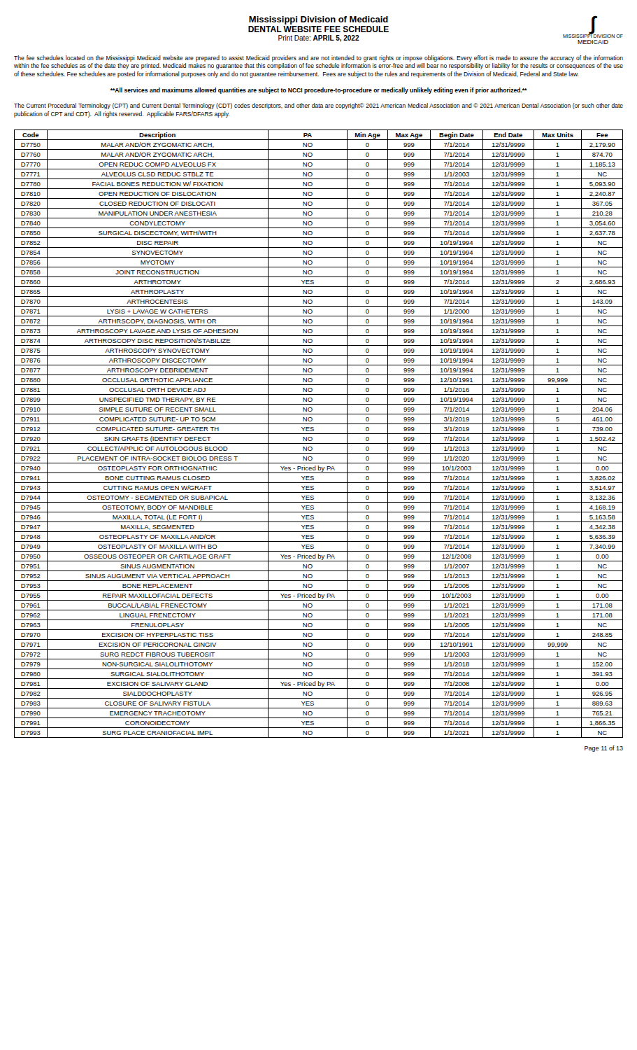∫
MISSISSIPPI DIVISION OF
MEDICAID
Mississippi Division of Medicaid
DENTAL WEBSITE FEE SCHEDULE
Print Date: APRIL 5, 2022
The fee schedules located on the Mississippi Medicaid website are prepared to assist Medicaid providers and are not intended to grant rights or impose obligations. Every effort is made to assure the accuracy of the information within the fee schedules as of the date they are printed. Medicaid makes no guarantee that this compilation of fee schedule information is error-free and will bear no responsibility or liability for the results or consequences of the use of these schedules. Fee schedules are posted for informational purposes only and do not guarantee reimbursement. Fees are subject to the rules and requirements of the Division of Medicaid, Federal and State law.
**All services and maximums allowed quantities are subject to NCCI procedure-to-procedure or medically unlikely editing even if prior authorized.**
The Current Procedural Terminology (CPT) and Current Dental Terminology (CDT) codes descriptors, and other data are copyright© 2021 American Medical Association and © 2021 American Dental Association (or such other date publication of CPT and CDT). All rights reserved. Applicable FARS/DFARS apply.
| Code | Description | PA | Min Age | Max Age | Begin Date | End Date | Max Units | Fee |
| --- | --- | --- | --- | --- | --- | --- | --- | --- |
| D7750 | MALAR AND/OR ZYGOMATIC ARCH, | NO | 0 | 999 | 7/1/2014 | 12/31/9999 | 1 | 2,179.90 |
| D7760 | MALAR AND/OR ZYGOMATIC ARCH, | NO | 0 | 999 | 7/1/2014 | 12/31/9999 | 1 | 874.70 |
| D7770 | OPEN REDUC COMPD ALVEOLUS FX | NO | 0 | 999 | 7/1/2014 | 12/31/9999 | 1 | 1,185.13 |
| D7771 | ALVEOLUS CLSD REDUC STBLZ TE | NO | 0 | 999 | 1/1/2003 | 12/31/9999 | 1 | NC |
| D7780 | FACIAL BONES REDUCTION W/ FIXATION | NO | 0 | 999 | 7/1/2014 | 12/31/9999 | 1 | 5,093.90 |
| D7810 | OPEN REDUCTION OF DISLOCATION | NO | 0 | 999 | 7/1/2014 | 12/31/9999 | 1 | 2,240.87 |
| D7820 | CLOSED REDUCTION OF DISLOCATI | NO | 0 | 999 | 7/1/2014 | 12/31/9999 | 1 | 367.05 |
| D7830 | MANIPULATION UNDER ANESTHESIA | NO | 0 | 999 | 7/1/2014 | 12/31/9999 | 1 | 210.28 |
| D7840 | CONDYLECTOMY | NO | 0 | 999 | 7/1/2014 | 12/31/9999 | 1 | 3,054.60 |
| D7850 | SURGICAL DISCECTOMY, WITH/WITH | NO | 0 | 999 | 7/1/2014 | 12/31/9999 | 1 | 2,637.78 |
| D7852 | DISC REPAIR | NO | 0 | 999 | 10/19/1994 | 12/31/9999 | 1 | NC |
| D7854 | SYNOVECTOMY | NO | 0 | 999 | 10/19/1994 | 12/31/9999 | 1 | NC |
| D7856 | MYOTOMY | NO | 0 | 999 | 10/19/1994 | 12/31/9999 | 1 | NC |
| D7858 | JOINT RECONSTRUCTION | NO | 0 | 999 | 10/19/1994 | 12/31/9999 | 1 | NC |
| D7860 | ARTHROTOMY | YES | 0 | 999 | 7/1/2014 | 12/31/9999 | 2 | 2,686.93 |
| D7865 | ARTHROPLASTY | NO | 0 | 999 | 10/19/1994 | 12/31/9999 | 1 | NC |
| D7870 | ARTHROCENTESIS | NO | 0 | 999 | 7/1/2014 | 12/31/9999 | 1 | 143.09 |
| D7871 | LYSIS + LAVAGE W CATHETERS | NO | 0 | 999 | 1/1/2000 | 12/31/9999 | 1 | NC |
| D7872 | ARTHRSCOPY, DIAGNOSIS, WITH OR | NO | 0 | 999 | 10/19/1994 | 12/31/9999 | 1 | NC |
| D7873 | ARTHROSCOPY LAVAGE AND LYSIS OF ADHESION | NO | 0 | 999 | 10/19/1994 | 12/31/9999 | 1 | NC |
| D7874 | ARTHROSCOPY DISC REPOSITION/STABILIZE | NO | 0 | 999 | 10/19/1994 | 12/31/9999 | 1 | NC |
| D7875 | ARTHROSCOPY SYNOVECTOMY | NO | 0 | 999 | 10/19/1994 | 12/31/9999 | 1 | NC |
| D7876 | ARTHROSCOPY DISCECTOMY | NO | 0 | 999 | 10/19/1994 | 12/31/9999 | 1 | NC |
| D7877 | ARTHROSCOPY DEBRIDEMENT | NO | 0 | 999 | 10/19/1994 | 12/31/9999 | 1 | NC |
| D7880 | OCCLUSAL ORTHOTIC APPLIANCE | NO | 0 | 999 | 12/10/1991 | 12/31/9999 | 99,999 | NC |
| D7881 | OCCLUSAL ORTH DEVICE ADJ | NO | 0 | 999 | 1/1/2016 | 12/31/9999 | 1 | NC |
| D7899 | UNSPECIFIED TMD THERAPY, BY RE | NO | 0 | 999 | 10/19/1994 | 12/31/9999 | 1 | NC |
| D7910 | SIMPLE SUTURE OF RECENT SMALL | NO | 0 | 999 | 7/1/2014 | 12/31/9999 | 1 | 204.06 |
| D7911 | COMPLICATED SUTURE- UP TO 5CM | NO | 0 | 999 | 3/1/2019 | 12/31/9999 | 5 | 461.00 |
| D7912 | COMPLICATED SUTURE- GREATER TH | YES | 0 | 999 | 3/1/2019 | 12/31/9999 | 1 | 739.00 |
| D7920 | SKIN GRAFTS (IDENTIFY DEFECT | NO | 0 | 999 | 7/1/2014 | 12/31/9999 | 1 | 1,502.42 |
| D7921 | COLLECT/APPLIC OF AUTOLOGOUS BLOOD | NO | 0 | 999 | 1/1/2013 | 12/31/9999 | 1 | NC |
| D7922 | PLACEMENT OF INTRA-SOCKET BIOLOG DRESS T | NO | 0 | 999 | 1/1/2020 | 12/31/9999 | 1 | NC |
| D7940 | OSTEOPLASTY FOR ORTHOGNATHIC | Yes - Priced by PA | 0 | 999 | 10/1/2003 | 12/31/9999 | 1 | 0.00 |
| D7941 | BONE CUTTING RAMUS CLOSED | YES | 0 | 999 | 7/1/2014 | 12/31/9999 | 1 | 3,826.02 |
| D7943 | CUTTING RAMUS OPEN W/GRAFT | YES | 0 | 999 | 7/1/2014 | 12/31/9999 | 1 | 3,514.97 |
| D7944 | OSTEOTOMY - SEGMENTED OR SUBAPICAL | YES | 0 | 999 | 7/1/2014 | 12/31/9999 | 1 | 3,132.36 |
| D7945 | OSTEOTOMY, BODY OF MANDIBLE | YES | 0 | 999 | 7/1/2014 | 12/31/9999 | 1 | 4,168.19 |
| D7946 | MAXILLA, TOTAL (LE FORT I) | YES | 0 | 999 | 7/1/2014 | 12/31/9999 | 1 | 5,163.58 |
| D7947 | MAXILLA, SEGMENTED | YES | 0 | 999 | 7/1/2014 | 12/31/9999 | 1 | 4,342.38 |
| D7948 | OSTEOPLASTY OF MAXILLA AND/OR | YES | 0 | 999 | 7/1/2014 | 12/31/9999 | 1 | 5,636.39 |
| D7949 | OSTEOPLASTY OF MAXILLA WITH BO | YES | 0 | 999 | 7/1/2014 | 12/31/9999 | 1 | 7,340.99 |
| D7950 | OSSEOUS OSTEOPER OR CARTILAGE GRAFT | Yes - Priced by PA | 0 | 999 | 12/1/2008 | 12/31/9999 | 1 | 0.00 |
| D7951 | SINUS AUGMENTATION | NO | 0 | 999 | 1/1/2007 | 12/31/9999 | 1 | NC |
| D7952 | SINUS AUGUMENT VIA VERTICAL APPROACH | NO | 0 | 999 | 1/1/2013 | 12/31/9999 | 1 | NC |
| D7953 | BONE REPLACEMENT | NO | 0 | 999 | 1/1/2005 | 12/31/9999 | 1 | NC |
| D7955 | REPAIR MAXILLOFACIAL DEFECTS | Yes - Priced by PA | 0 | 999 | 10/1/2003 | 12/31/9999 | 1 | 0.00 |
| D7961 | BUCCAL/LABIAL FRENECTOMY | NO | 0 | 999 | 1/1/2021 | 12/31/9999 | 1 | 171.08 |
| D7962 | LINGUAL FRENECTOMY | NO | 0 | 999 | 1/1/2021 | 12/31/9999 | 1 | 171.08 |
| D7963 | FRENULOPLASY | NO | 0 | 999 | 1/1/2005 | 12/31/9999 | 1 | NC |
| D7970 | EXCISION OF HYPERPLASTIC TISS | NO | 0 | 999 | 7/1/2014 | 12/31/9999 | 1 | 248.85 |
| D7971 | EXCISION OF PERICORONAL GINGIV | NO | 0 | 999 | 12/10/1991 | 12/31/9999 | 99,999 | NC |
| D7972 | SURG REDCT FIBROUS TUBEROSIT | NO | 0 | 999 | 1/1/2003 | 12/31/9999 | 1 | NC |
| D7979 | NON-SURGICAL SIALOLITHOTOMY | NO | 0 | 999 | 1/1/2018 | 12/31/9999 | 1 | 152.00 |
| D7980 | SURGICAL SIALOLITHOTOMY | NO | 0 | 999 | 7/1/2014 | 12/31/9999 | 1 | 391.93 |
| D7981 | EXCISION OF SALIVARY GLAND | Yes - Priced by PA | 0 | 999 | 7/1/2008 | 12/31/9999 | 1 | 0.00 |
| D7982 | SIALDDOCHOPLASTY | NO | 0 | 999 | 7/1/2014 | 12/31/9999 | 1 | 926.95 |
| D7983 | CLOSURE OF SALIVARY FISTULA | YES | 0 | 999 | 7/1/2014 | 12/31/9999 | 1 | 889.63 |
| D7990 | EMERGENCY TRACHEOTOMY | NO | 0 | 999 | 7/1/2014 | 12/31/9999 | 1 | 765.21 |
| D7991 | CORONOIDECTOMY | YES | 0 | 999 | 7/1/2014 | 12/31/9999 | 1 | 1,866.35 |
| D7993 | SURG PLACE CRANIOFACIAL IMPL | NO | 0 | 999 | 1/1/2021 | 12/31/9999 | 1 | NC |
Page 11 of 13